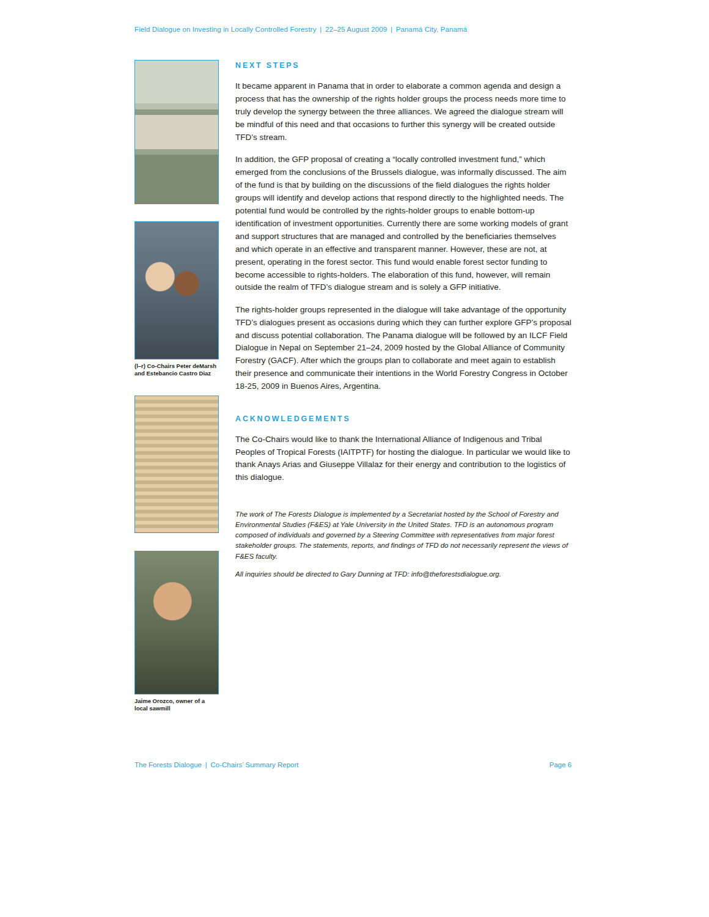Field Dialogue on Investing in Locally Controlled Forestry|22–25 August 2009|Panamá City, Panamá
(l–r) Co-Chairs Peter deMarsh and Estebancio Castro Diaz
Jaime Orozco, owner of a local sawmill
Next Steps
It became apparent in Panama that in order to elaborate a common agenda and design a process that has the ownership of the rights holder groups the process needs more time to truly develop the synergy between the three alliances. We agreed the dialogue stream will be mindful of this need and that occasions to further this synergy will be created outside TFD’s stream.
In addition, the GFP proposal of creating a “locally controlled investment fund,” which emerged from the conclusions of the Brussels dialogue, was informally discussed. The aim of the fund is that by building on the discussions of the field dialogues the rights holder groups will identify and develop actions that respond directly to the highlighted needs. The potential fund would be controlled by the rights-holder groups to enable bottom-up identification of investment opportunities. Currently there are some working models of grant and support structures that are managed and controlled by the beneficiaries themselves and which operate in an effective and transparent manner. However, these are not, at present, operating in the forest sector. This fund would enable forest sector funding to become accessible to rights-holders. The elaboration of this fund, however, will remain outside the realm of TFD’s dialogue stream and is solely a GFP initiative.
The rights-holder groups represented in the dialogue will take advantage of the opportunity TFD’s dialogues present as occasions during which they can further explore GFP’s proposal and discuss potential collaboration. The Panama dialogue will be followed by an ILCF Field Dialogue in Nepal on September 21–24, 2009 hosted by the Global Alliance of Community Forestry (GACF). After which the groups plan to collaborate and meet again to establish their presence and communicate their intentions in the World Forestry Congress in October 18-25, 2009 in Buenos Aires, Argentina.
Acknowledgements
The Co-Chairs would like to thank the International Alliance of Indigenous and Tribal Peoples of Tropical Forests (IAITPTF) for hosting the dialogue. In particular we would like to thank Anays Arias and Giuseppe Villalaz for their energy and contribution to the logistics of this dialogue.
The work of The Forests Dialogue is implemented by a Secretariat hosted by the School of Forestry and Environmental Studies (F&ES) at Yale University in the United States. TFD is an autonomous program composed of individuals and governed by a Steering Committee with representatives from major forest stakeholder groups. The statements, reports, and findings of TFD do not necessarily represent the views of F&ES faculty.
All inquiries should be directed to Gary Dunning at TFD: info@theforestsdialogue.org.
The Forests Dialogue|Co-Chairs’ Summary Report
Page 6